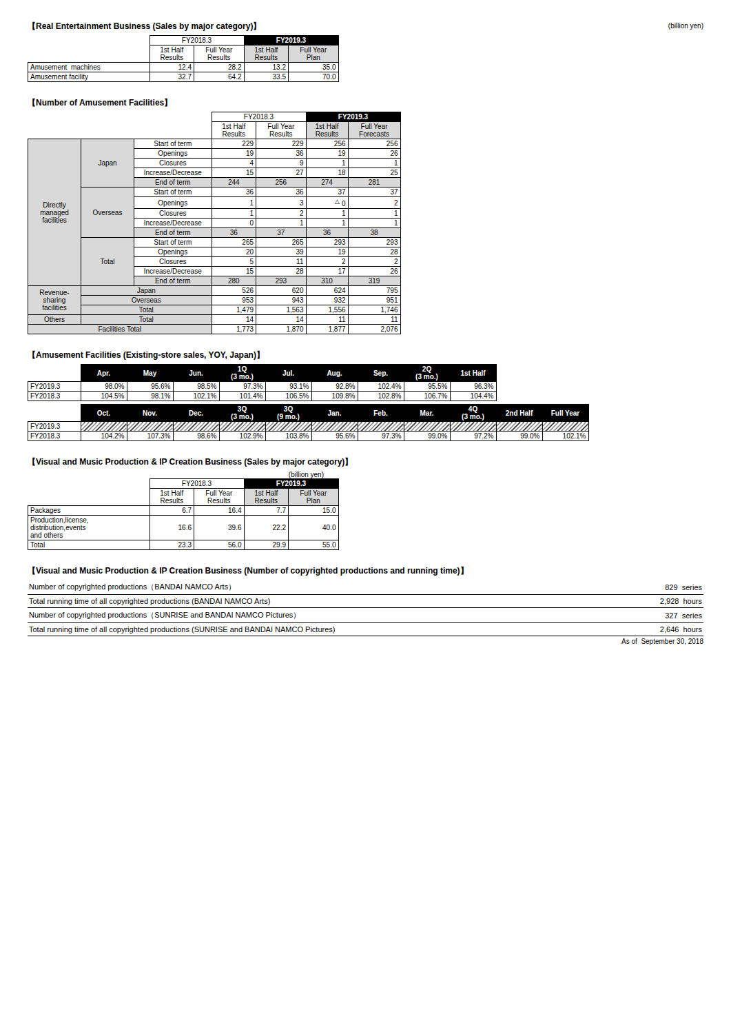【Real Entertainment Business (Sales by major category)】
(billion yen)
| | FY2018.3 | FY2019.3 |
| | 1st Half Results | Full Year Results | 1st Half Results | Full Year Plan |
| Amusement machines | 12.4 | 28.2 | 13.2 | 35.0 |
| Amusement facility | 32.7 | 64.2 | 33.5 | 70.0 |
【Number of Amusement Facilities】
| | FY2018.3 | FY2019.3 |
| | 1st Half Results | Full Year Results | 1st Half Results | Full Year Forecasts |
| Directly managed facilities | Japan | Start of term | 229 | 229 | 256 | 256 |
| Openings | 19 | 36 | 19 | 26 |
| Closures | 4 | 9 | 1 | 1 |
| Increase/Decrease | 15 | 27 | 18 | 25 |
| End of term | 244 | 256 | 274 | 281 |
| Overseas | Start of term | 36 | 36 | 37 | 37 |
| Openings | 1 | 3 | △ 0 | 2 |
| Closures | 1 | 2 | 1 | 1 |
| Increase/Decrease | 0 | 1 | 1 | 1 |
| End of term | 36 | 37 | 36 | 38 |
| Total | Start of term | 265 | 265 | 293 | 293 |
| Openings | 20 | 39 | 19 | 28 |
| Closures | 5 | 11 | 2 | 2 |
| Increase/Decrease | 15 | 28 | 17 | 26 |
| End of term | 280 | 293 | 310 | 319 |
| Revenue- sharing facilities | Japan | 526 | 620 | 624 | 795 |
| Overseas | 953 | 943 | 932 | 951 |
| Total | 1,479 | 1,563 | 1,556 | 1,746 |
| Others | Total | 14 | 14 | 11 | 11 |
| Facilities Total | 1,773 | 1,870 | 1,877 | 2,076 |
【Amusement Facilities (Existing-store sales, YOY, Japan)】
| | Apr. | May | Jun. | 1Q (3 mo.) | Jul. | Aug. | Sep. | 2Q (3 mo.) | 1st Half |
| FY2019.3 | 98.0% | 95.6% | 98.5% | 97.3% | 93.1% | 92.8% | 102.4% | 95.5% | 96.3% |
| FY2018.3 | 104.5% | 98.1% | 102.1% | 101.4% | 106.5% | 109.8% | 102.8% | 106.7% | 104.4% |
| | Oct. | Nov. | Dec. | 3Q (3 mo.) | 3Q (9 mo.) | Jan. | Feb. | Mar. | 4Q (3 mo.) | 2nd Half | Full Year |
| FY2019.3 | | | | | | | | | | | |
| FY2018.3 | 104.2% | 107.3% | 98.6% | 102.9% | 103.8% | 95.6% | 97.3% | 99.0% | 97.2% | 99.0% | 102.1% |
【Visual and Music Production & IP Creation Business (Sales by major category)】
(billion yen)
| | FY2018.3 | FY2019.3 |
| | 1st Half Results | Full Year Results | 1st Half Results | Full Year Plan |
| Packages | 6.7 | 16.4 | 7.7 | 15.0 |
| Production,license, distribution,events and others | 16.6 | 39.6 | 22.2 | 40.0 |
| Total | 23.3 | 56.0 | 29.9 | 55.0 |
【Visual and Music Production & IP Creation Business (Number of copyrighted productions and running time)】
| Number of copyrighted productions（BANDAI NAMCO Arts） | 829 series |
| Total running time of all copyrighted productions (BANDAI NAMCO Arts) | 2,928 hours |
| Number of copyrighted productions（SUNRISE and BANDAI NAMCO Pictures） | 327 series |
| Total running time of all copyrighted productions (SUNRISE and BANDAI NAMCO Pictures) | 2,646 hours |
As of September 30, 2018